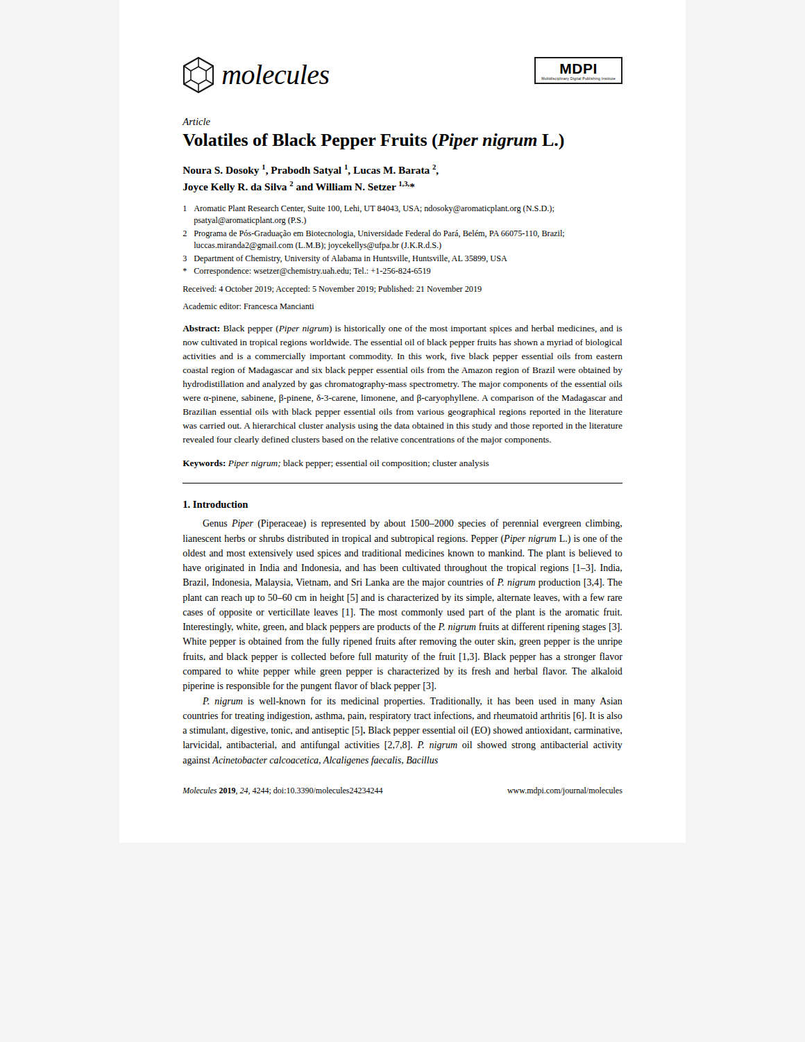molecules
MDPI Multidisciplinary Digital Publishing Institute
Article
Volatiles of Black Pepper Fruits (Piper nigrum L.)
Noura S. Dosoky 1, Prabodh Satyal 1, Lucas M. Barata 2,
Joyce Kelly R. da Silva 2 and William N. Setzer 1,3,*
1 Aromatic Plant Research Center, Suite 100, Lehi, UT 84043, USA; ndosoky@aromaticplant.org (N.S.D.); psatyal@aromaticplant.org (P.S.)
2 Programa de Pós-Graduação em Biotecnologia, Universidade Federal do Pará, Belém, PA 66075-110, Brazil; luccas.miranda2@gmail.com (L.M.B); joycekellys@ufpa.br (J.K.R.d.S.)
3 Department of Chemistry, University of Alabama in Huntsville, Huntsville, AL 35899, USA
*Correspondence: wsetzer@chemistry.uah.edu; Tel.: +1-256-824-6519
Received: 4 October 2019; Accepted: 5 November 2019; Published: 21 November 2019
Academic editor: Francesca Mancianti
Abstract: Black pepper (Piper nigrum) is historically one of the most important spices and herbal medicines, and is now cultivated in tropical regions worldwide. The essential oil of black pepper fruits has shown a myriad of biological activities and is a commercially important commodity. In this work, five black pepper essential oils from eastern coastal region of Madagascar and six black pepper essential oils from the Amazon region of Brazil were obtained by hydrodistillation and analyzed by gas chromatography-mass spectrometry. The major components of the essential oils were α-pinene, sabinene, β-pinene, δ-3-carene, limonene, and β-caryophyllene. A comparison of the Madagascar and Brazilian essential oils with black pepper essential oils from various geographical regions reported in the literature was carried out. A hierarchical cluster analysis using the data obtained in this study and those reported in the literature revealed four clearly defined clusters based on the relative concentrations of the major components.
Keywords: Piper nigrum; black pepper; essential oil composition; cluster analysis
1. Introduction
Genus Piper (Piperaceae) is represented by about 1500–2000 species of perennial evergreen climbing, lianescent herbs or shrubs distributed in tropical and subtropical regions. Pepper (Piper nigrum L.) is one of the oldest and most extensively used spices and traditional medicines known to mankind. The plant is believed to have originated in India and Indonesia, and has been cultivated throughout the tropical regions [1–3]. India, Brazil, Indonesia, Malaysia, Vietnam, and Sri Lanka are the major countries of P. nigrum production [3,4]. The plant can reach up to 50–60 cm in height [5] and is characterized by its simple, alternate leaves, with a few rare cases of opposite or verticillate leaves [1]. The most commonly used part of the plant is the aromatic fruit. Interestingly, white, green, and black peppers are products of the P. nigrum fruits at different ripening stages [3]. White pepper is obtained from the fully ripened fruits after removing the outer skin, green pepper is the unripe fruits, and black pepper is collected before full maturity of the fruit [1,3]. Black pepper has a stronger flavor compared to white pepper while green pepper is characterized by its fresh and herbal flavor. The alkaloid piperine is responsible for the pungent flavor of black pepper [3].
P. nigrum is well-known for its medicinal properties. Traditionally, it has been used in many Asian countries for treating indigestion, asthma, pain, respiratory tract infections, and rheumatoid arthritis [6]. It is also a stimulant, digestive, tonic, and antiseptic [5]. Black pepper essential oil (EO) showed antioxidant, carminative, larvicidal, antibacterial, and antifungal activities [2,7,8]. P. nigrum oil showed strong antibacterial activity against Acinetobacter calcoacetica, Alcaligenes faecalis, Bacillus
Molecules 2019, 24, 4244; doi:10.3390/molecules24234244
www.mdpi.com/journal/molecules